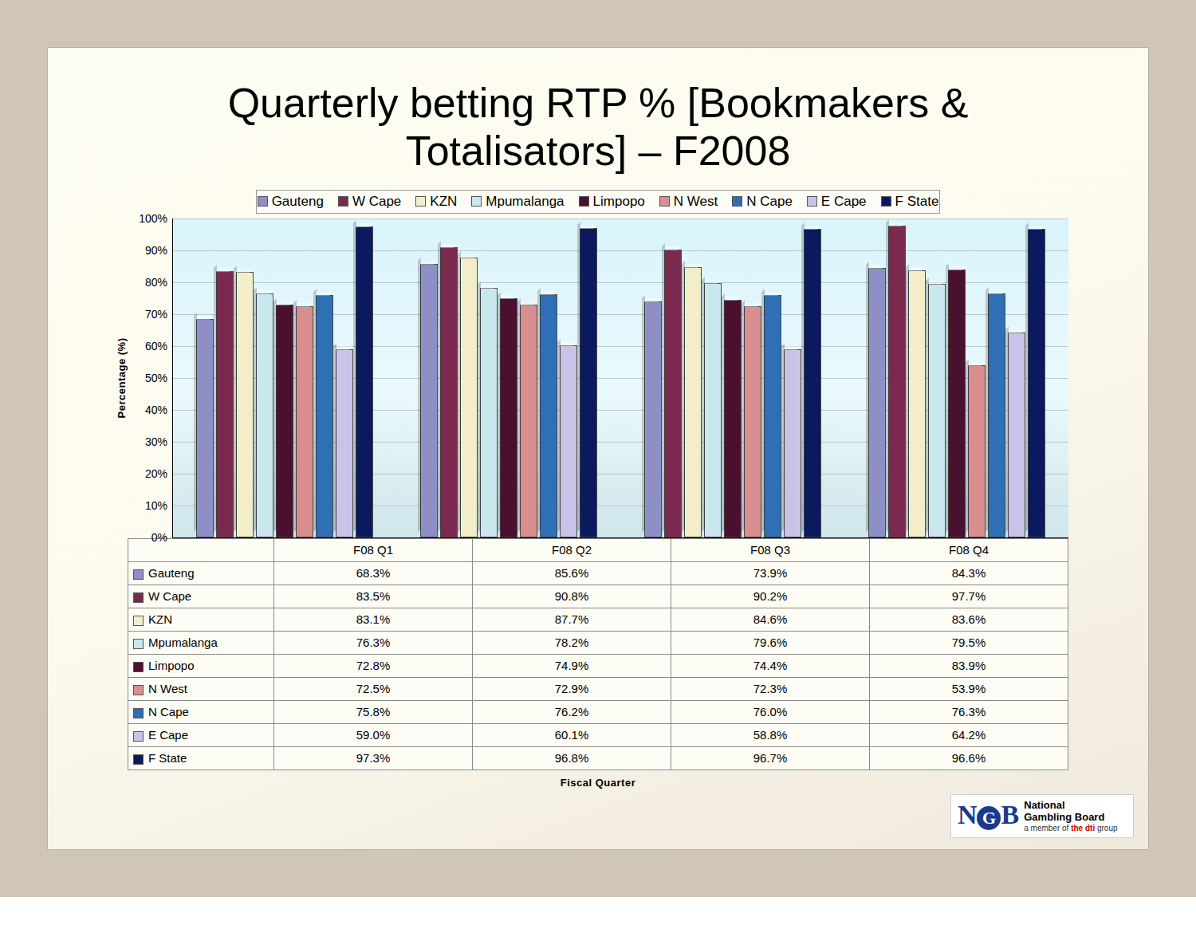Quarterly betting RTP % [Bookmakers &
Totalisators] – F2008
Gauteng W Cape KZN Mpumalanga Limpopo N West N Cape E Cape F State
Percentage (%)
100%
90%
80%
70%
60%
50%
40%
30%
20%
10%
0%
| | F08 Q1 | F08 Q2 | F08 Q3 | F08 Q4 |
| --- | --- | --- | --- | --- |
| Gauteng | 68.3% | 85.6% | 73.9% | 84.3% |
| W Cape | 83.5% | 90.8% | 90.2% | 97.7% |
| KZN | 83.1% | 87.7% | 84.6% | 83.6% |
| Mpumalanga | 76.3% | 78.2% | 79.6% | 79.5% |
| Limpopo | 72.8% | 74.9% | 74.4% | 83.9% |
| N West | 72.5% | 72.9% | 72.3% | 53.9% |
| N Cape | 75.8% | 76.2% | 76.0% | 76.3% |
| E Cape | 59.0% | 60.1% | 58.8% | 64.2% |
| F State | 97.3% | 96.8% | 96.7% | 96.6% |
Fiscal Quarter
NGB
National
Gambling Board
a member of the dti group